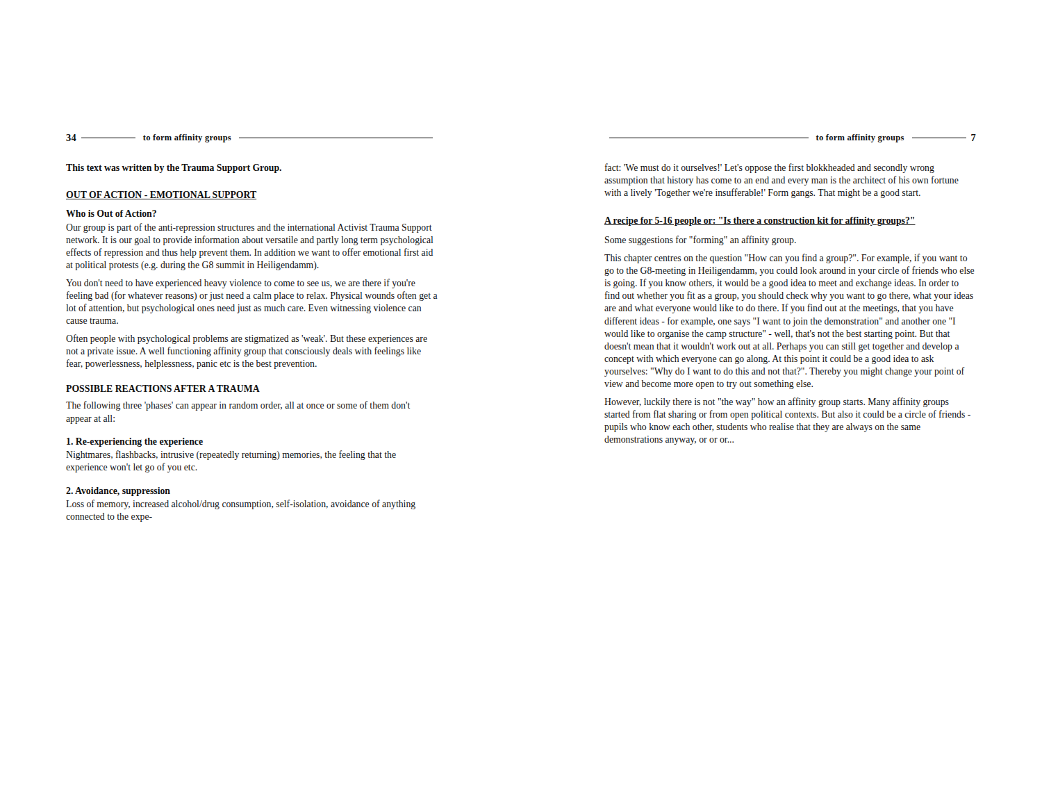34 to form affinity groups
This text was written by the Trauma Support Group.
OUT OF ACTION - EMOTIONAL SUPPORT
Who is Out of Action?
Our group is part of the anti-repression structures and the international Activist Trauma Support network. It is our goal to provide information about versatile and partly long term psychological effects of repression and thus help prevent them. In addition we want to offer emotional first aid at political protests (e.g. during the G8 summit in Heiligendamm).
You don't need to have experienced heavy violence to come to see us, we are there if you're feeling bad (for whatever reasons) or just need a calm place to relax. Physical wounds often get a lot of attention, but psychological ones need just as much care. Even witnessing violence can cause trauma.
Often people with psychological problems are stigmatized as 'weak'. But these experiences are not a private issue. A well functioning affinity group that consciously deals with feelings like fear, powerlessness, helplessness, panic etc is the best prevention.
POSSIBLE REACTIONS AFTER A TRAUMA
The following three 'phases' can appear in random order, all at once or some of them don't appear at all:
1. Re-experiencing the experience
Nightmares, flashbacks, intrusive (repeatedly returning) memories, the feeling that the experience won't let go of you etc.
2. Avoidance, suppression
Loss of memory, increased alcohol/drug consumption, self-isolation, avoidance of anything connected to the expe-
to form affinity groups 7
fact: 'We must do it ourselves!' Let's oppose the first blokkheaded and secondly wrong assumption that history has come to an end and every man is the architect of his own fortune with a lively 'Together we're insufferable!' Form gangs. That might be a good start.
A recipe for 5-16 people or: "Is there a construction kit for affinity groups?"
Some suggestions for "forming" an affinity group.
This chapter centres on the question "How can you find a group?". For example, if you want to go to the G8-meeting in Heiligendamm, you could look around in your circle of friends who else is going. If you know others, it would be a good idea to meet and exchange ideas. In order to find out whether you fit as a group, you should check why you want to go there, what your ideas are and what everyone would like to do there. If you find out at the meetings, that you have different ideas - for example, one says "I want to join the demonstration" and another one "I would like to organise the camp structure" - well, that's not the best starting point. But that doesn't mean that it wouldn't work out at all. Perhaps you can still get together and develop a concept with which everyone can go along. At this point it could be a good idea to ask yourselves: "Why do I want to do this and not that?". Thereby you might change your point of view and become more open to try out something else.
However, luckily there is not "the way" how an affinity group starts. Many affinity groups started from flat sharing or from open political contexts. But also it could be a circle of friends - pupils who know each other, students who realise that they are always on the same demonstrations anyway, or or or...